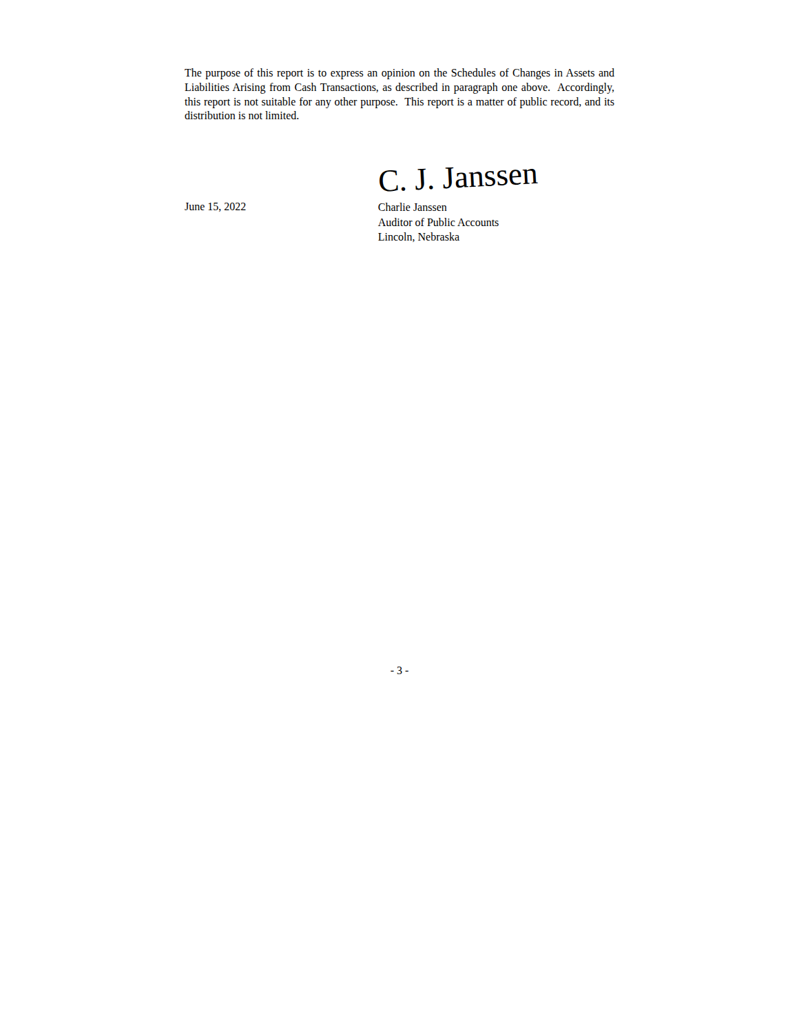The purpose of this report is to express an opinion on the Schedules of Changes in Assets and Liabilities Arising from Cash Transactions, as described in paragraph one above. Accordingly, this report is not suitable for any other purpose. This report is a matter of public record, and its distribution is not limited.
C. J. Janssen
June 15, 2022
Charlie Janssen
Auditor of Public Accounts
Lincoln, Nebraska
- 3 -